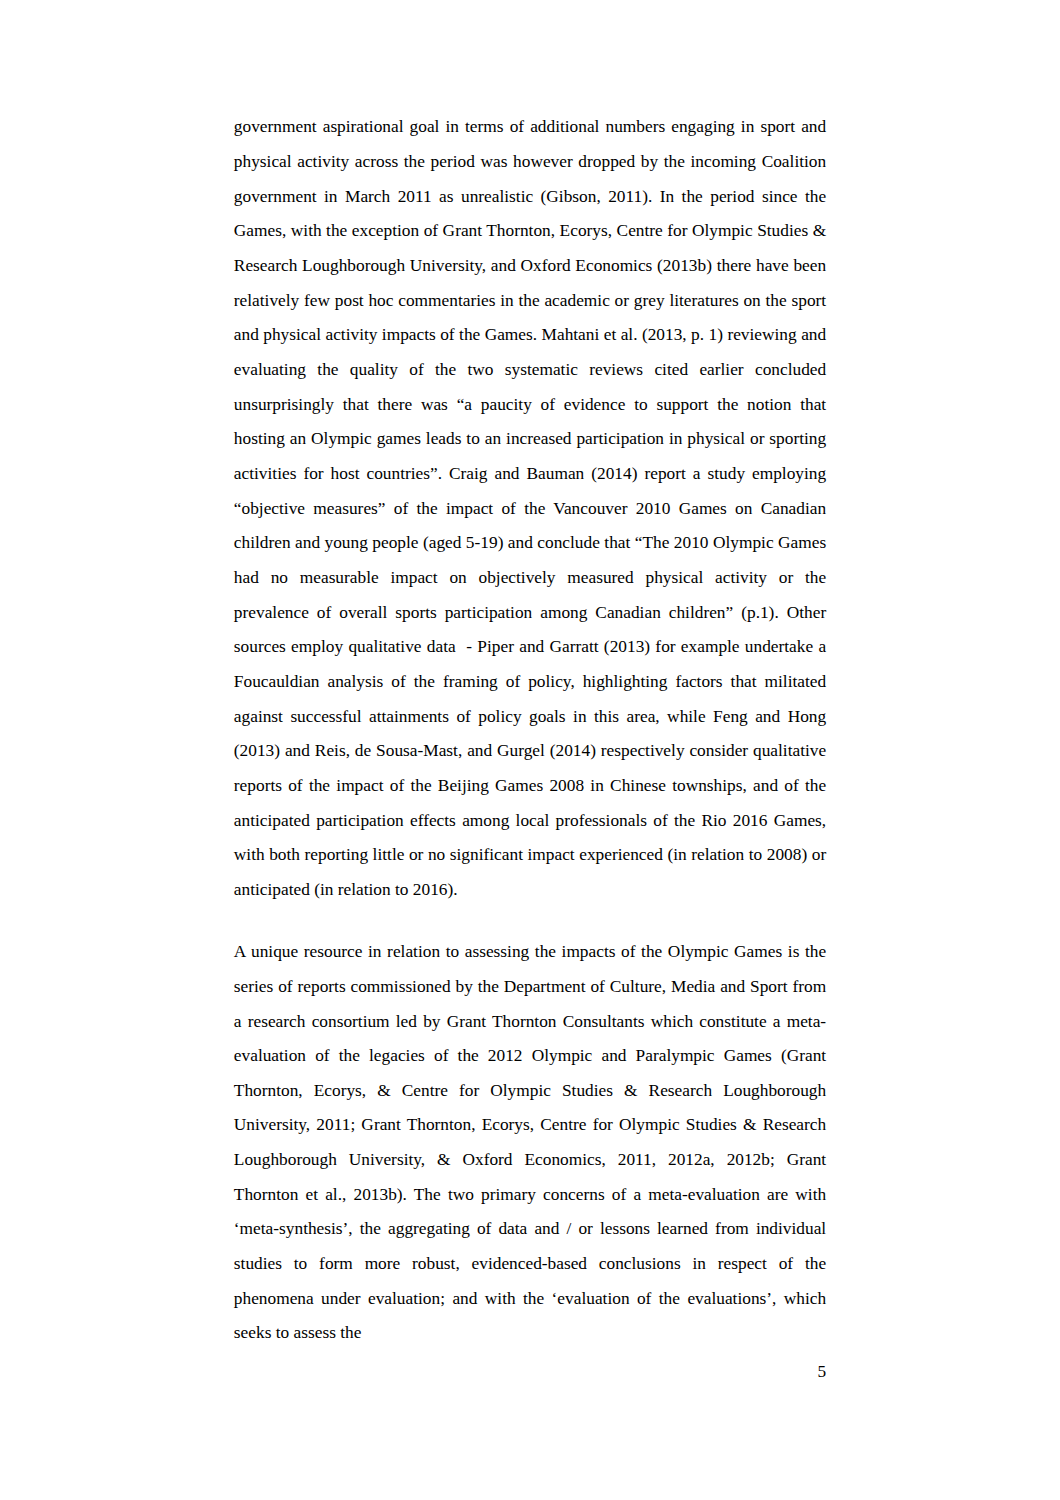government aspirational goal in terms of additional numbers engaging in sport and physical activity across the period was however dropped by the incoming Coalition government in March 2011 as unrealistic (Gibson, 2011). In the period since the Games, with the exception of Grant Thornton, Ecorys, Centre for Olympic Studies & Research Loughborough University, and Oxford Economics (2013b) there have been relatively few post hoc commentaries in the academic or grey literatures on the sport and physical activity impacts of the Games. Mahtani et al. (2013, p. 1) reviewing and evaluating the quality of the two systematic reviews cited earlier concluded unsurprisingly that there was “a paucity of evidence to support the notion that hosting an Olympic games leads to an increased participation in physical or sporting activities for host countries”. Craig and Bauman (2014) report a study employing “objective measures” of the impact of the Vancouver 2010 Games on Canadian children and young people (aged 5-19) and conclude that “The 2010 Olympic Games had no measurable impact on objectively measured physical activity or the prevalence of overall sports participation among Canadian children” (p.1). Other sources employ qualitative data - Piper and Garratt (2013) for example undertake a Foucauldian analysis of the framing of policy, highlighting factors that militated against successful attainments of policy goals in this area, while Feng and Hong (2013) and Reis, de Sousa-Mast, and Gurgel (2014) respectively consider qualitative reports of the impact of the Beijing Games 2008 in Chinese townships, and of the anticipated participation effects among local professionals of the Rio 2016 Games, with both reporting little or no significant impact experienced (in relation to 2008) or anticipated (in relation to 2016).
A unique resource in relation to assessing the impacts of the Olympic Games is the series of reports commissioned by the Department of Culture, Media and Sport from a research consortium led by Grant Thornton Consultants which constitute a meta-evaluation of the legacies of the 2012 Olympic and Paralympic Games (Grant Thornton, Ecorys, & Centre for Olympic Studies & Research Loughborough University, 2011; Grant Thornton, Ecorys, Centre for Olympic Studies & Research Loughborough University, & Oxford Economics, 2011, 2012a, 2012b; Grant Thornton et al., 2013b). The two primary concerns of a meta-evaluation are with ‘meta-synthesis’, the aggregating of data and / or lessons learned from individual studies to form more robust, evidenced-based conclusions in respect of the phenomena under evaluation; and with the ‘evaluation of the evaluations’, which seeks to assess the
5